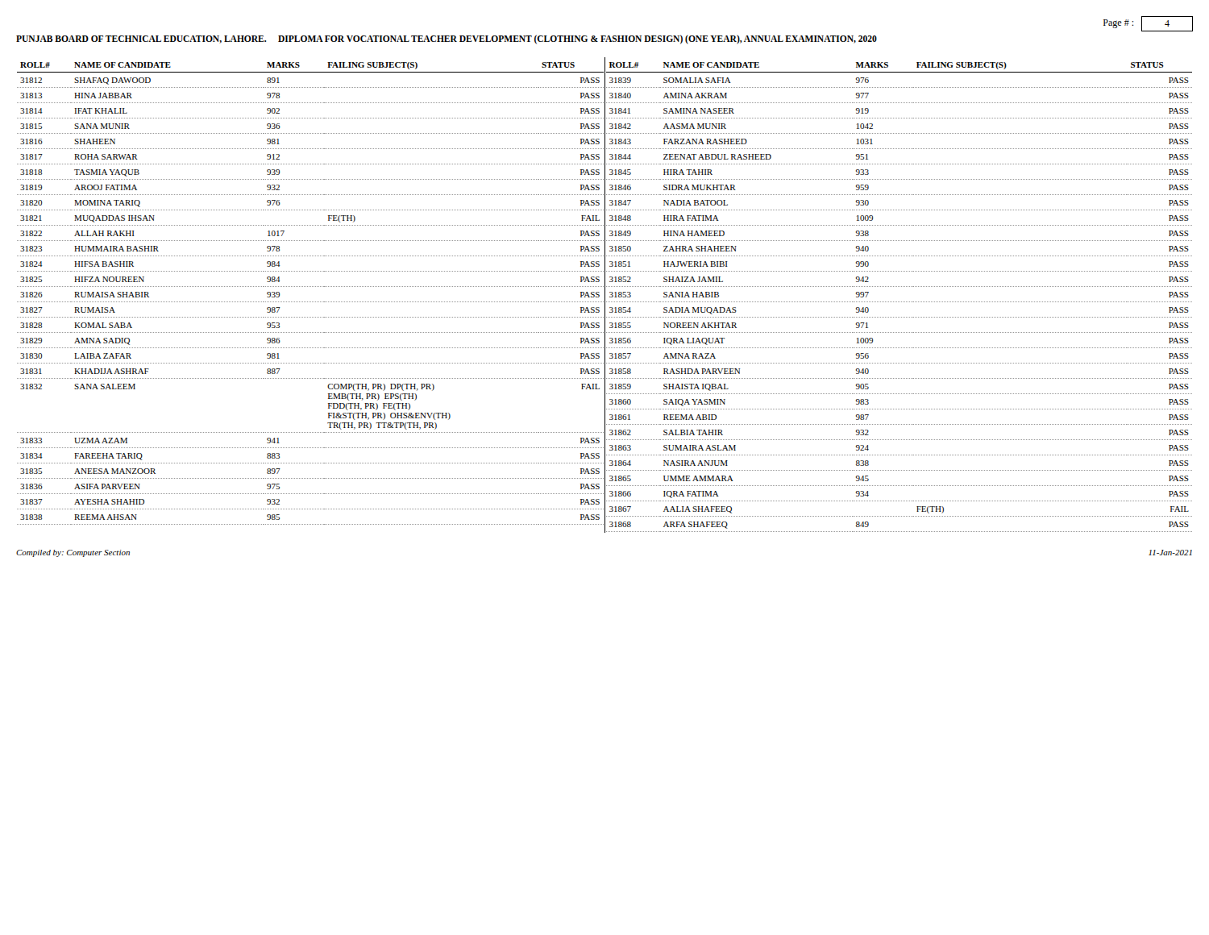Page # : 4
PUNJAB BOARD OF TECHNICAL EDUCATION, LAHORE. DIPLOMA FOR VOCATIONAL TEACHER DEVELOPMENT (CLOTHING & FASHION DESIGN) (ONE YEAR), ANNUAL EXAMINATION, 2020
| / ROLL# / NAME OF CANDIDATE / MARKS / FAILING SUBJECT(S) / STATUS / / --- / --- / --- / --- / --- / / 31812 / SHAFAQ DAWOOD / 891 / / PASS / / 31813 / HINA JABBAR / 978 / / PASS / / 31814 / IFAT KHALIL / 902 / / PASS / / 31815 / SANA MUNIR / 936 / / PASS / / 31816 / SHAHEEN / 981 / / PASS / / 31817 / ROHA SARWAR / 912 / / PASS / / 31818 / TASMIA YAQUB / 939 / / PASS / / 31819 / AROOJ FATIMA / 932 / / PASS / / 31820 / MOMINA TARIQ / 976 / / PASS / / 31821 / MUQADDAS IHSAN / / FE(TH) / FAIL / / 31822 / ALLAH RAKHI / 1017 / / PASS / / 31823 / HUMMAIRA BASHIR / 978 / / PASS / / 31824 / HIFSA BASHIR / 984 / / PASS / / 31825 / HIFZA NOUREEN / 984 / / PASS / / 31826 / RUMAISA SHABIR / 939 / / PASS / / 31827 / RUMAISA / 987 / / PASS / / 31828 / KOMAL SABA / 953 / / PASS / / 31829 / AMNA SADIQ / 986 / / PASS / / 31830 / LAIBA ZAFAR / 981 / / PASS / / 31831 / KHADIJA ASHRAF / 887 / / PASS / / 31832 / SANA SALEEM / / COMP(TH, PR) DP(TH, PR) EMB(TH, PR) EPS(TH) FDD(TH, PR) FE(TH) FI&ST(TH, PR) OHS&ENV(TH) TR(TH, PR) TT&TP(TH, PR) / FAIL / / 31833 / UZMA AZAM / 941 / / PASS / / 31834 / FAREEHA TARIQ / 883 / / PASS / / 31835 / ANEESA MANZOOR / 897 / / PASS / / 31836 / ASIFA PARVEEN / 975 / / PASS / / 31837 / AYESHA SHAHID / 932 / / PASS / / 31838 / REEMA AHSAN / 985 / / PASS / | / ROLL# / NAME OF CANDIDATE / MARKS / FAILING SUBJECT(S) / STATUS / / --- / --- / --- / --- / --- / / 31839 / SOMALIA SAFIA / 976 / / PASS / / 31840 / AMINA AKRAM / 977 / / PASS / / 31841 / SAMINA NASEER / 919 / / PASS / / 31842 / AASMA MUNIR / 1042 / / PASS / / 31843 / FARZANA RASHEED / 1031 / / PASS / / 31844 / ZEENAT ABDUL RASHEED / 951 / / PASS / / 31845 / HIRA TAHIR / 933 / / PASS / / 31846 / SIDRA MUKHTAR / 959 / / PASS / / 31847 / NADIA BATOOL / 930 / / PASS / / 31848 / HIRA FATIMA / 1009 / / PASS / / 31849 / HINA HAMEED / 938 / / PASS / / 31850 / ZAHRA SHAHEEN / 940 / / PASS / / 31851 / HAJWERIA BIBI / 990 / / PASS / / 31852 / SHAIZA JAMIL / 942 / / PASS / / 31853 / SANIA HABIB / 997 / / PASS / / 31854 / SADIA MUQADAS / 940 / / PASS / / 31855 / NOREEN AKHTAR / 971 / / PASS / / 31856 / IQRA LIAQUAT / 1009 / / PASS / / 31857 / AMNA RAZA / 956 / / PASS / / 31858 / RASHDA PARVEEN / 940 / / PASS / / 31859 / SHAISTA IQBAL / 905 / / PASS / / 31860 / SAIQA YASMIN / 983 / / PASS / / 31861 / REEMA ABID / 987 / / PASS / / 31862 / SALBIA TAHIR / 932 / / PASS / / 31863 / SUMAIRA ASLAM / 924 / / PASS / / 31864 / NASIRA ANJUM / 838 / / PASS / / 31865 / UMME AMMARA / 945 / / PASS / / 31866 / IQRA FATIMA / 934 / / PASS / / 31867 / AALIA SHAFEEQ / / FE(TH) / FAIL / / 31868 / ARFA SHAFEEQ / 849 / / PASS / |
Compiled by: Computer Section 11-Jan-2021